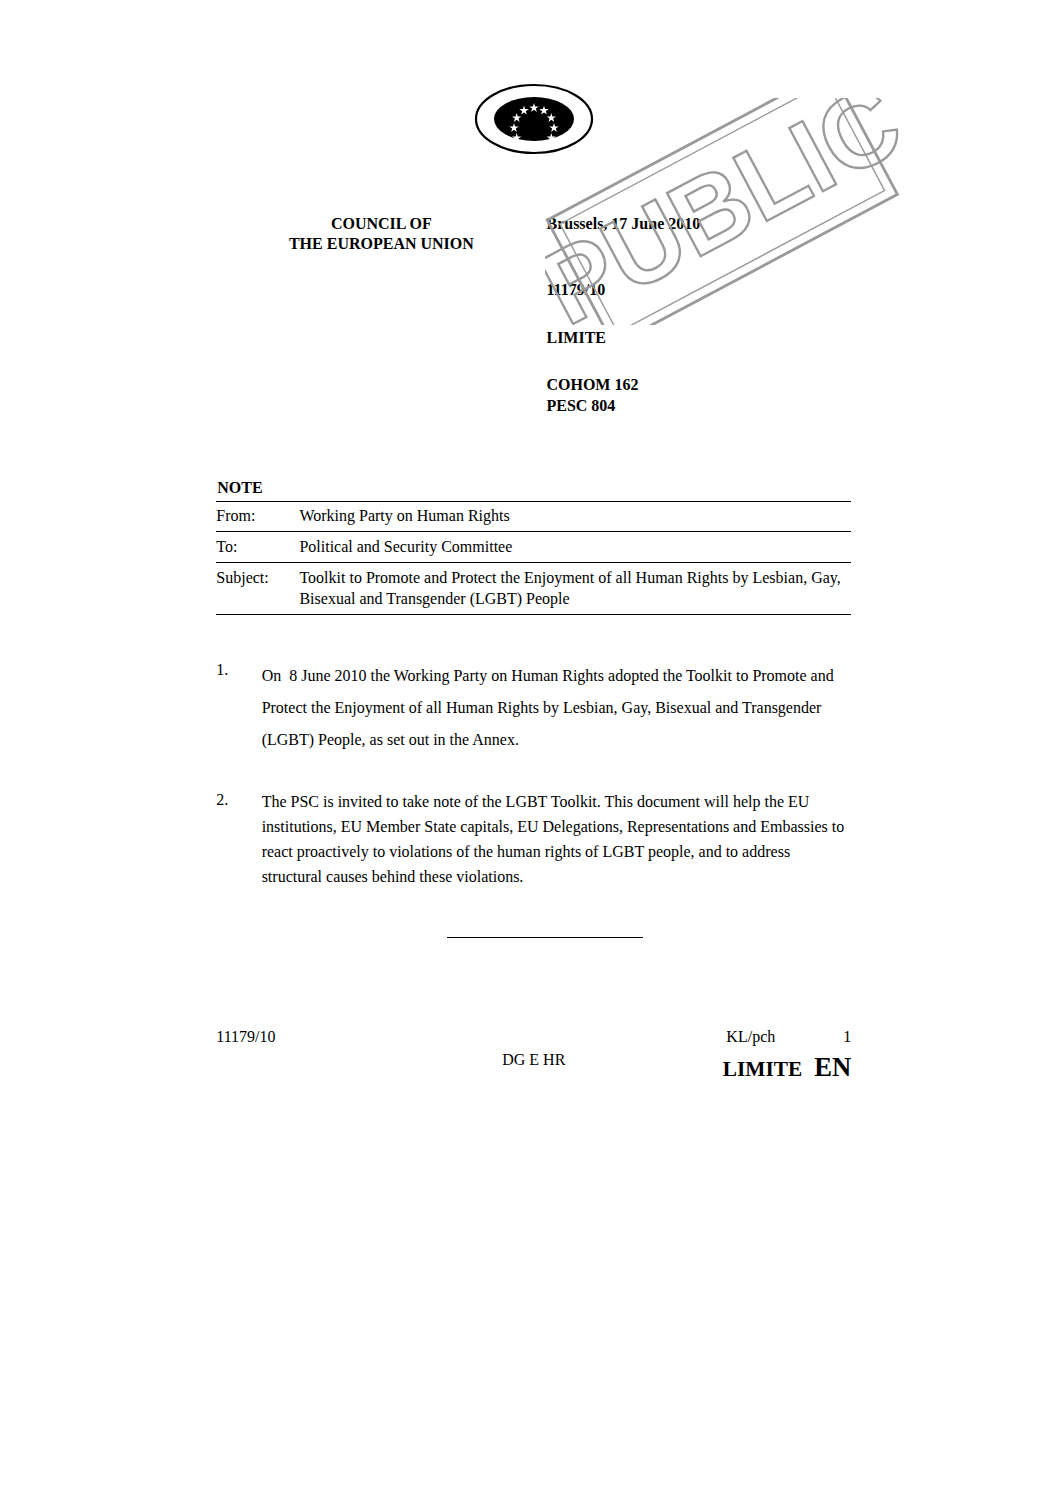PUBLIC
| COUNCIL OF THE EUROPEAN UNION | Brussels, 17 June 2010 |
| | 11179/10 |
| | LIMITE |
| | COHOM 162 PESC 804 |
| NOTE |
| From: | Working Party on Human Rights |
| To: | Political and Security Committee |
| Subject: | Toolkit to Promote and Protect the Enjoyment of all Human Rights by Lesbian, Gay, Bisexual and Transgender (LGBT) People |
1.
On 8 June 2010 the Working Party on Human Rights adopted the Toolkit to Promote and Protect the Enjoyment of all Human Rights by Lesbian, Gay, Bisexual and Transgender (LGBT) People, as set out in the Annex.
2.
The PSC is invited to take note of the LGBT Toolkit. This document will help the EU institutions, EU Member State capitals, EU Delegations, Representations and Embassies to react proactively to violations of the human rights of LGBT people, and to address structural causes behind these violations.
| 11179/10 | | KL/pch 1 |
| | DG E HR | LIMITE EN |